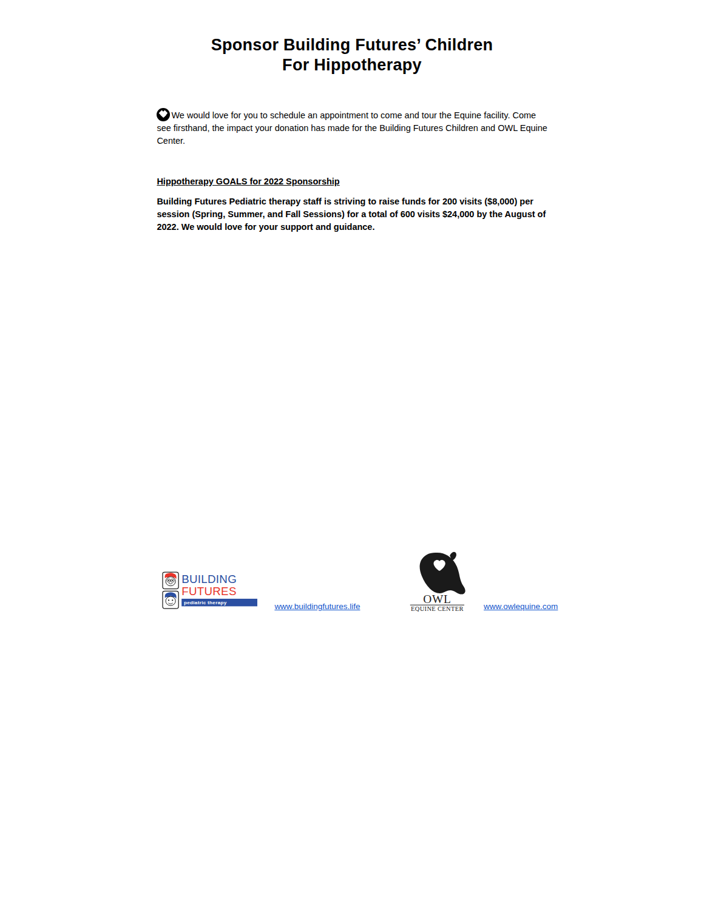Sponsor Building Futures’ Children
For Hippotherapy
We would love for you to schedule an appointment to come and tour the Equine facility. Come see firsthand, the impact your donation has made for the Building Futures Children and OWL Equine Center.
Hippotherapy GOALS for 2022 Sponsorship
Building Futures Pediatric therapy staff is striving to raise funds for 200 visits ($8,000) per session (Spring, Summer, and Fall Sessions) for a total of 600 visits $24,000 by the August of 2022. We would love for your support and guidance.
BUILDING FUTURES pediatric therapy www.buildingfutures.life
OWL EQUINE CENTER www.owlequine.com